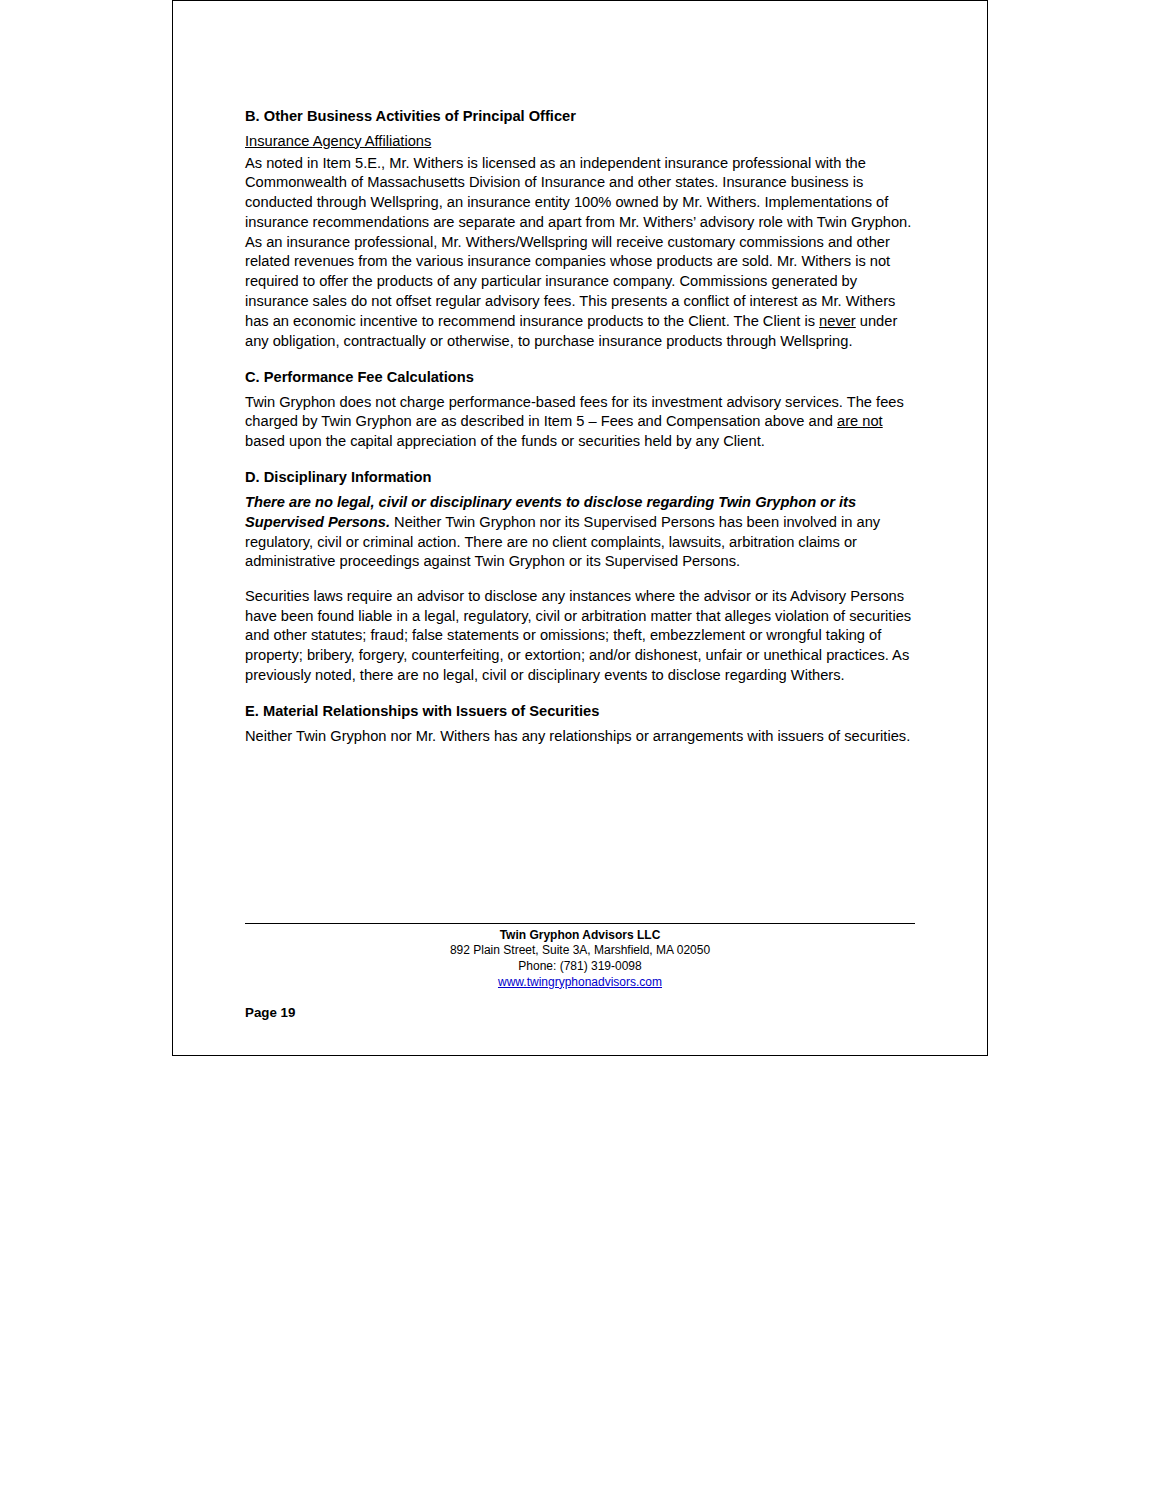B. Other Business Activities of Principal Officer
Insurance Agency Affiliations
As noted in Item 5.E., Mr. Withers is licensed as an independent insurance professional with the Commonwealth of Massachusetts Division of Insurance and other states. Insurance business is conducted through Wellspring, an insurance entity 100% owned by Mr. Withers. Implementations of insurance recommendations are separate and apart from Mr. Withers’ advisory role with Twin Gryphon. As an insurance professional, Mr. Withers/Wellspring will receive customary commissions and other related revenues from the various insurance companies whose products are sold. Mr. Withers is not required to offer the products of any particular insurance company. Commissions generated by insurance sales do not offset regular advisory fees. This presents a conflict of interest as Mr. Withers has an economic incentive to recommend insurance products to the Client. The Client is never under any obligation, contractually or otherwise, to purchase insurance products through Wellspring.
C. Performance Fee Calculations
Twin Gryphon does not charge performance-based fees for its investment advisory services. The fees charged by Twin Gryphon are as described in Item 5 – Fees and Compensation above and are not based upon the capital appreciation of the funds or securities held by any Client.
D. Disciplinary Information
There are no legal, civil or disciplinary events to disclose regarding Twin Gryphon or its Supervised Persons. Neither Twin Gryphon nor its Supervised Persons has been involved in any regulatory, civil or criminal action. There are no client complaints, lawsuits, arbitration claims or administrative proceedings against Twin Gryphon or its Supervised Persons.
Securities laws require an advisor to disclose any instances where the advisor or its Advisory Persons have been found liable in a legal, regulatory, civil or arbitration matter that alleges violation of securities and other statutes; fraud; false statements or omissions; theft, embezzlement or wrongful taking of property; bribery, forgery, counterfeiting, or extortion; and/or dishonest, unfair or unethical practices. As previously noted, there are no legal, civil or disciplinary events to disclose regarding Withers.
E. Material Relationships with Issuers of Securities
Neither Twin Gryphon nor Mr. Withers has any relationships or arrangements with issuers of securities.
Twin Gryphon Advisors LLC
892 Plain Street, Suite 3A, Marshfield, MA 02050
Phone: (781) 319-0098
www.twingryphonadvisors.com
Page 19